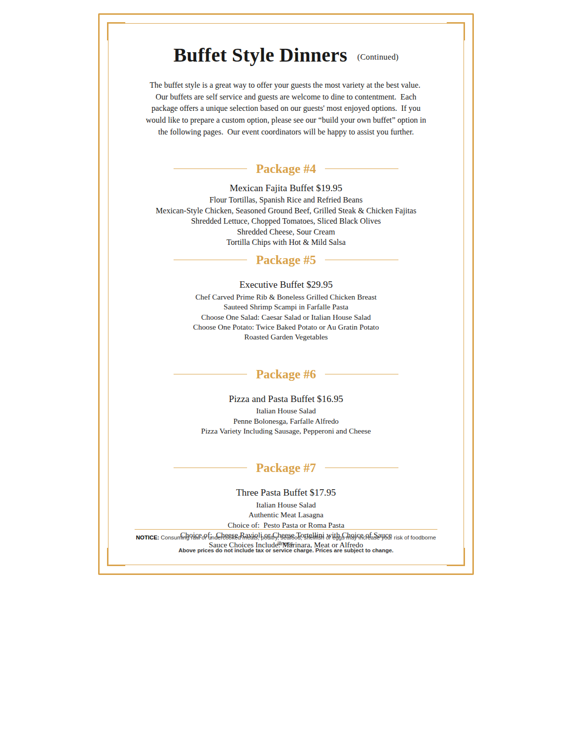Buffet Style Dinners (Continued)
The buffet style is a great way to offer your guests the most variety at the best value. Our buffets are self service and guests are welcome to dine to contentment. Each package offers a unique selection based on our guests' most enjoyed options. If you would like to prepare a custom option, please see our “build your own buffet” option in the following pages. Our event coordinators will be happy to assist you further.
Package #4
Mexican Fajita Buffet $19.95
Flour Tortillas, Spanish Rice and Refried Beans
Mexican-Style Chicken, Seasoned Ground Beef, Grilled Steak & Chicken Fajitas
Shredded Lettuce, Chopped Tomatoes, Sliced Black Olives
Shredded Cheese, Sour Cream
Tortilla Chips with Hot & Mild Salsa
Package #5
Executive Buffet $29.95
Chef Carved Prime Rib & Boneless Grilled Chicken Breast
Sauteed Shrimp Scampi in Farfalle Pasta
Choose One Salad: Caesar Salad or Italian House Salad
Choose One Potato: Twice Baked Potato or Au Gratin Potato
Roasted Garden Vegetables
Package #6
Pizza and Pasta Buffet $16.95
Italian House Salad
Penne Bolonesga, Farfalle Alfredo
Pizza Variety Including Sausage, Pepperoni and Cheese
Package #7
Three Pasta Buffet $17.95
Italian House Salad
Authentic Meat Lasagna
Choice of: Pesto Pasta or Roma Pasta
Choice of: Cheese Ravioli or Cheese Tortellini with Choice of Sauce
Sauce Choices Include: Marinara, Meat or Alfredo
NOTICE: Consuming raw or undercooked meats, poultry, seafood, shellfish or eggs may increase your risk of foodborne illness.
Above prices do not include tax or service charge. Prices are subject to change.